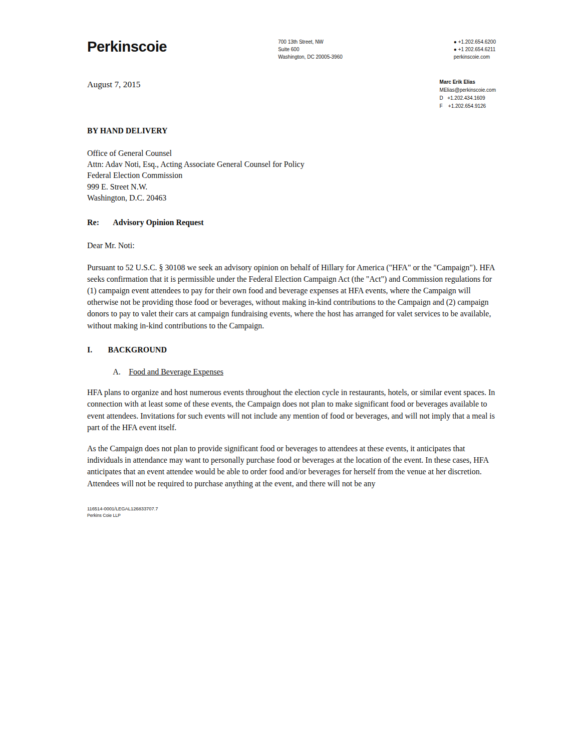perkinscoie
700 13th Street, NW
Suite 600
Washington, DC 20005-3960
● +1.202.654.6200
● +1 202.654.6211
perkinscoie.com
August 7, 2015
Marc Erik Elias
MElias@perkinscoie.com
D +1.202.434.1609
F +1.202.654.9126
BY HAND DELIVERY
Office of General Counsel
Attn: Adav Noti, Esq., Acting Associate General Counsel for Policy
Federal Election Commission
999 E. Street N.W.
Washington, D.C. 20463
Re: Advisory Opinion Request
Dear Mr. Noti:
Pursuant to 52 U.S.C. § 30108 we seek an advisory opinion on behalf of Hillary for America ("HFA" or the "Campaign"). HFA seeks confirmation that it is permissible under the Federal Election Campaign Act (the "Act") and Commission regulations for (1) campaign event attendees to pay for their own food and beverage expenses at HFA events, where the Campaign will otherwise not be providing those food or beverages, without making in-kind contributions to the Campaign and (2) campaign donors to pay to valet their cars at campaign fundraising events, where the host has arranged for valet services to be available, without making in-kind contributions to the Campaign.
I. BACKGROUND
A. Food and Beverage Expenses
HFA plans to organize and host numerous events throughout the election cycle in restaurants, hotels, or similar event spaces. In connection with at least some of these events, the Campaign does not plan to make significant food or beverages available to event attendees. Invitations for such events will not include any mention of food or beverages, and will not imply that a meal is part of the HFA event itself.
As the Campaign does not plan to provide significant food or beverages to attendees at these events, it anticipates that individuals in attendance may want to personally purchase food or beverages at the location of the event. In these cases, HFA anticipates that an event attendee would be able to order food and/or beverages for herself from the venue at her discretion. Attendees will not be required to purchase anything at the event, and there will not be any
116514-0001/LEGAL126833707.7
Perkins Coie LLP